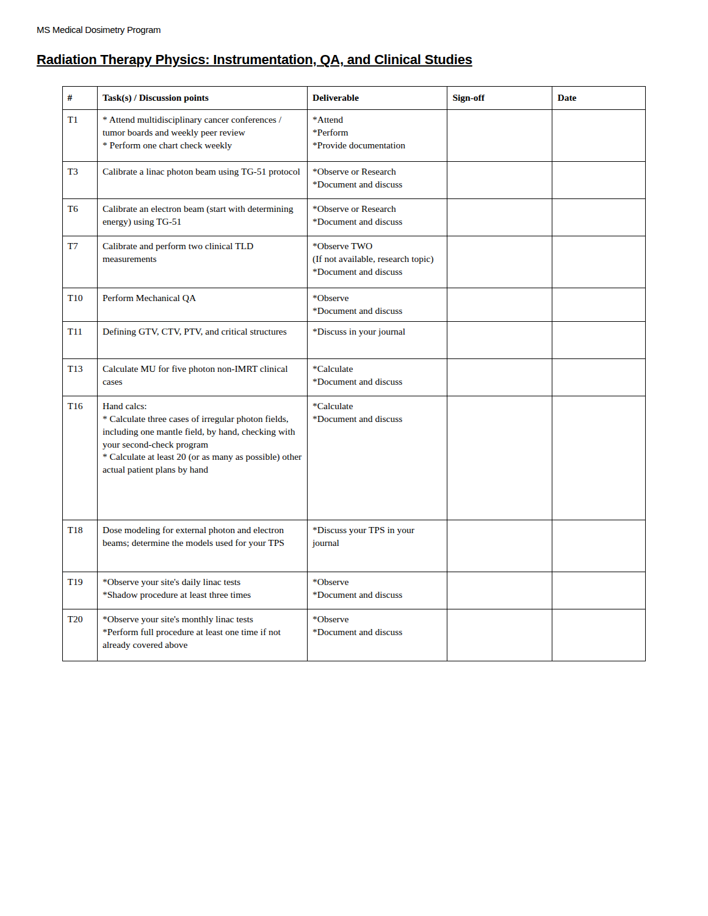MS Medical Dosimetry Program
Radiation Therapy Physics: Instrumentation, QA, and Clinical Studies
| # | Task(s) / Discussion points | Deliverable | Sign-off | Date |
| --- | --- | --- | --- | --- |
| T1 | * Attend multidisciplinary cancer conferences / tumor boards and weekly peer review * Perform one chart check weekly | *Attend *Perform *Provide documentation | | |
| T3 | Calibrate a linac photon beam using TG-51 protocol | *Observe or Research *Document and discuss | | |
| T6 | Calibrate an electron beam (start with determining energy) using TG-51 | *Observe or Research *Document and discuss | | |
| T7 | Calibrate and perform two clinical TLD measurements | *Observe TWO (If not available, research topic) *Document and discuss | | |
| T10 | Perform Mechanical QA | *Observe *Document and discuss | | |
| T11 | Defining GTV, CTV, PTV, and critical structures | *Discuss in your journal | | |
| T13 | Calculate MU for five photon non-IMRT clinical cases | *Calculate *Document and discuss | | |
| T16 | Hand calcs: * Calculate three cases of irregular photon fields, including one mantle field, by hand, checking with your second-check program * Calculate at least 20 (or as many as possible) other actual patient plans by hand | *Calculate *Document and discuss | | |
| T18 | Dose modeling for external photon and electron beams; determine the models used for your TPS | *Discuss your TPS in your journal | | |
| T19 | *Observe your site's daily linac tests *Shadow procedure at least three times | *Observe *Document and discuss | | |
| T20 | *Observe your site's monthly linac tests *Perform full procedure at least one time if not already covered above | *Observe *Document and discuss | | |